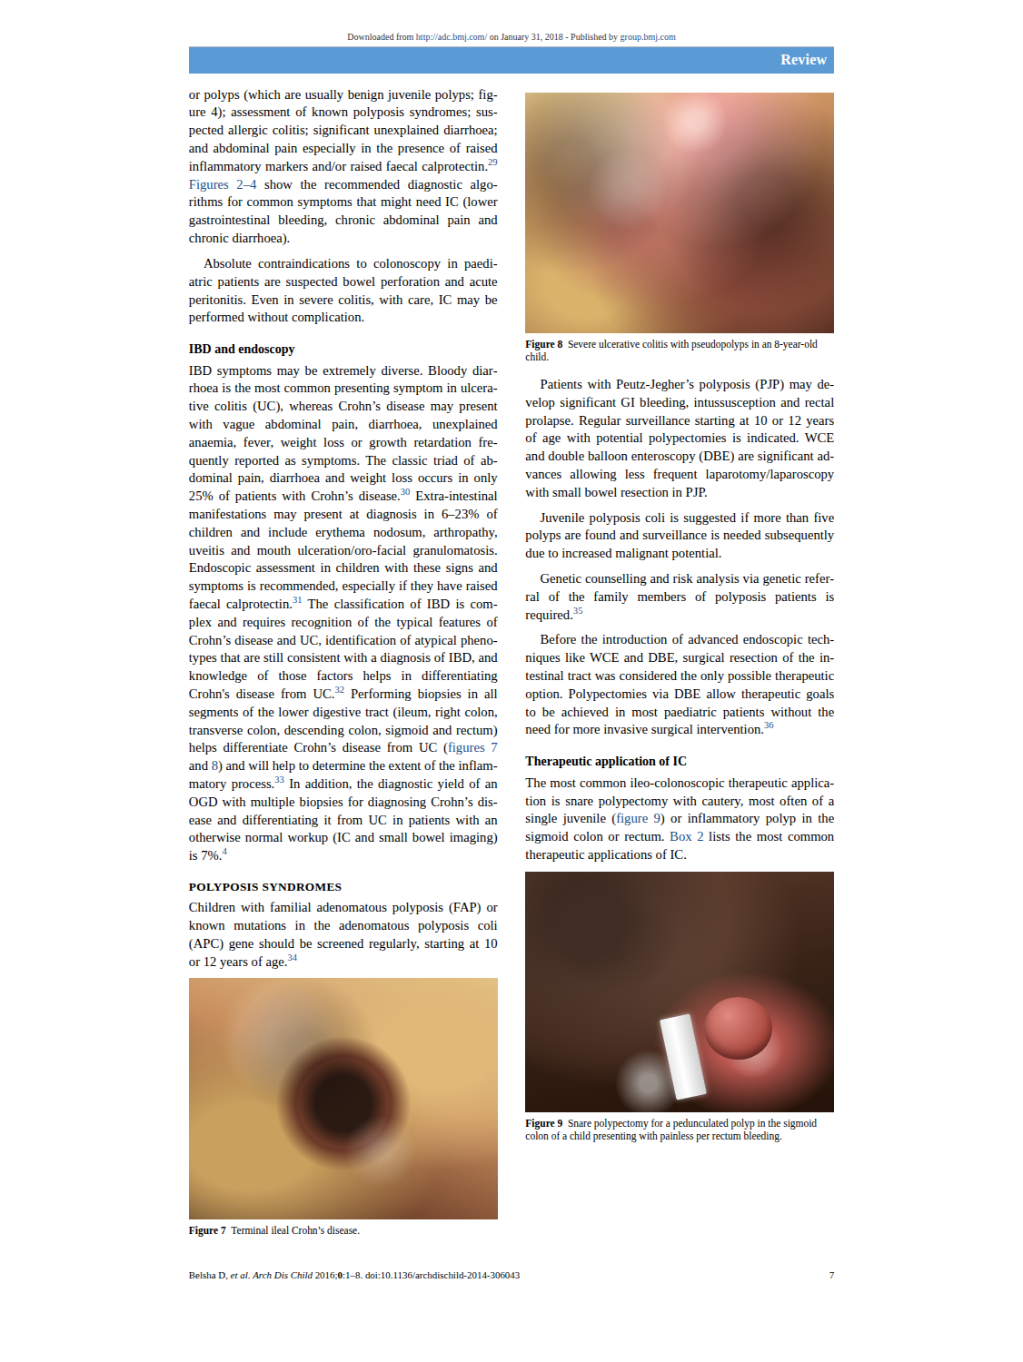Downloaded from http://adc.bmj.com/ on January 31, 2018 - Published by group.bmj.com
Review
or polyps (which are usually benign juvenile polyps; figure 4); assessment of known polyposis syndromes; suspected allergic colitis; significant unexplained diarrhoea; and abdominal pain especially in the presence of raised inflammatory markers and/or raised faecal calprotectin.29 Figures 2–4 show the recommended diagnostic algorithms for common symptoms that might need IC (lower gastrointestinal bleeding, chronic abdominal pain and chronic diarrhoea).
Absolute contraindications to colonoscopy in paediatric patients are suspected bowel perforation and acute peritonitis. Even in severe colitis, with care, IC may be performed without complication.
IBD and endoscopy
IBD symptoms may be extremely diverse. Bloody diarrhoea is the most common presenting symptom in ulcerative colitis (UC), whereas Crohn’s disease may present with vague abdominal pain, diarrhoea, unexplained anaemia, fever, weight loss or growth retardation frequently reported as symptoms. The classic triad of abdominal pain, diarrhoea and weight loss occurs in only 25% of patients with Crohn’s disease.30 Extra-intestinal manifestations may present at diagnosis in 6–23% of children and include erythema nodosum, arthropathy, uveitis and mouth ulceration/oro-facial granulomatosis. Endoscopic assessment in children with these signs and symptoms is recommended, especially if they have raised faecal calprotectin.31 The classification of IBD is complex and requires recognition of the typical features of Crohn’s disease and UC, identification of atypical phenotypes that are still consistent with a diagnosis of IBD, and knowledge of those factors helps in differentiating Crohn's disease from UC.32 Performing biopsies in all segments of the lower digestive tract (ileum, right colon, transverse colon, descending colon, sigmoid and rectum) helps differentiate Crohn’s disease from UC (figures 7 and 8) and will help to determine the extent of the inflammatory process.33 In addition, the diagnostic yield of an OGD with multiple biopsies for diagnosing Crohn’s disease and differentiating it from UC in patients with an otherwise normal workup (IC and small bowel imaging) is 7%.4
Polyposis syndromes
Children with familial adenomatous polyposis (FAP) or known mutations in the adenomatous polyposis coli (APC) gene should be screened regularly, starting at 10 or 12 years of age.34
Figure 7 Terminal ileal Crohn’s disease.
Figure 8 Severe ulcerative colitis with pseudopolyps in an 8-year-old child.
Patients with Peutz-Jegher’s polyposis (PJP) may develop significant GI bleeding, intussusception and rectal prolapse. Regular surveillance starting at 10 or 12 years of age with potential polypectomies is indicated. WCE and double balloon enteroscopy (DBE) are significant advances allowing less frequent laparotomy/laparoscopy with small bowel resection in PJP.
Juvenile polyposis coli is suggested if more than five polyps are found and surveillance is needed subsequently due to increased malignant potential.
Genetic counselling and risk analysis via genetic referral of the family members of polyposis patients is required.35
Before the introduction of advanced endoscopic techniques like WCE and DBE, surgical resection of the intestinal tract was considered the only possible therapeutic option. Polypectomies via DBE allow therapeutic goals to be achieved in most paediatric patients without the need for more invasive surgical intervention.36
Therapeutic application of IC
The most common ileo-colonoscopic therapeutic application is snare polypectomy with cautery, most often of a single juvenile (figure 9) or inflammatory polyp in the sigmoid colon or rectum. Box 2 lists the most common therapeutic applications of IC.
Figure 9 Snare polypectomy for a pedunculated polyp in the sigmoid colon of a child presenting with painless per rectum bleeding.
Belsha D, et al. Arch Dis Child 2016;0:1–8. doi:10.1136/archdischild-2014-306043
7